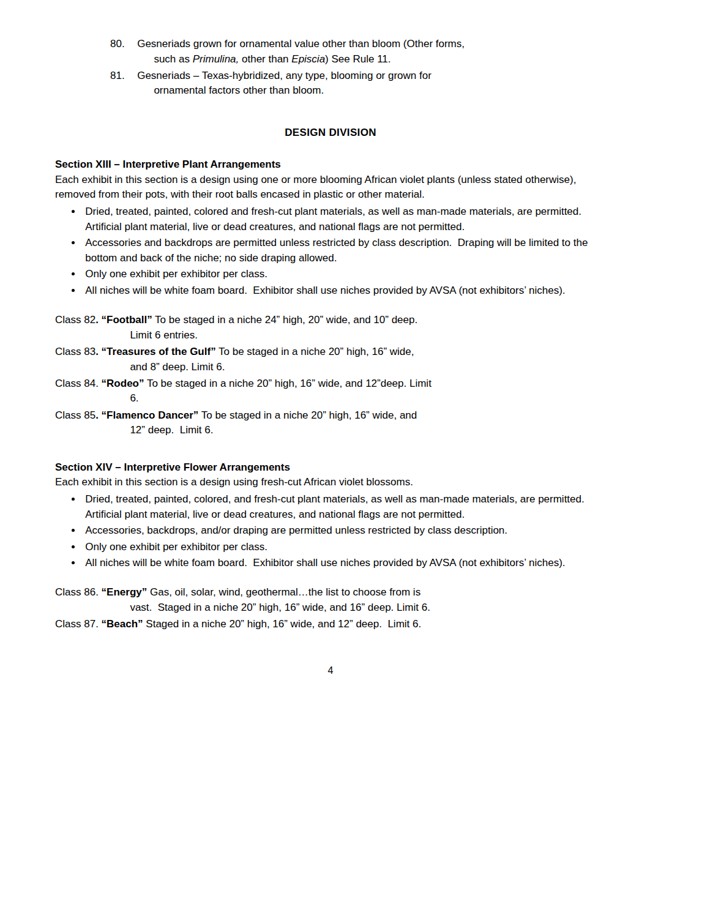80. Gesneriads grown for ornamental value other than bloom (Other forms, such as Primulina, other than Episcia) See Rule 11.
81. Gesneriads – Texas-hybridized, any type, blooming or grown for ornamental factors other than bloom.
DESIGN DIVISION
Section XIII – Interpretive Plant Arrangements
Each exhibit in this section is a design using one or more blooming African violet plants (unless stated otherwise), removed from their pots, with their root balls encased in plastic or other material.
Dried, treated, painted, colored and fresh-cut plant materials, as well as man-made materials, are permitted. Artificial plant material, live or dead creatures, and national flags are not permitted.
Accessories and backdrops are permitted unless restricted by class description. Draping will be limited to the bottom and back of the niche; no side draping allowed.
Only one exhibit per exhibitor per class.
All niches will be white foam board. Exhibitor shall use niches provided by AVSA (not exhibitors’ niches).
Class 82. “Football” To be staged in a niche 24” high, 20” wide, and 10” deep. Limit 6 entries.
Class 83. “Treasures of the Gulf” To be staged in a niche 20” high, 16” wide, and 8” deep. Limit 6.
Class 84. “Rodeo” To be staged in a niche 20” high, 16” wide, and 12”deep. Limit 6.
Class 85. “Flamenco Dancer” To be staged in a niche 20” high, 16” wide, and 12” deep. Limit 6.
Section XIV – Interpretive Flower Arrangements
Each exhibit in this section is a design using fresh-cut African violet blossoms.
Dried, treated, painted, colored, and fresh-cut plant materials, as well as man-made materials, are permitted. Artificial plant material, live or dead creatures, and national flags are not permitted.
Accessories, backdrops, and/or draping are permitted unless restricted by class description.
Only one exhibit per exhibitor per class.
All niches will be white foam board. Exhibitor shall use niches provided by AVSA (not exhibitors’ niches).
Class 86. “Energy” Gas, oil, solar, wind, geothermal…the list to choose from is vast. Staged in a niche 20” high, 16” wide, and 16” deep. Limit 6.
Class 87. “Beach” Staged in a niche 20” high, 16” wide, and 12” deep. Limit 6.
4